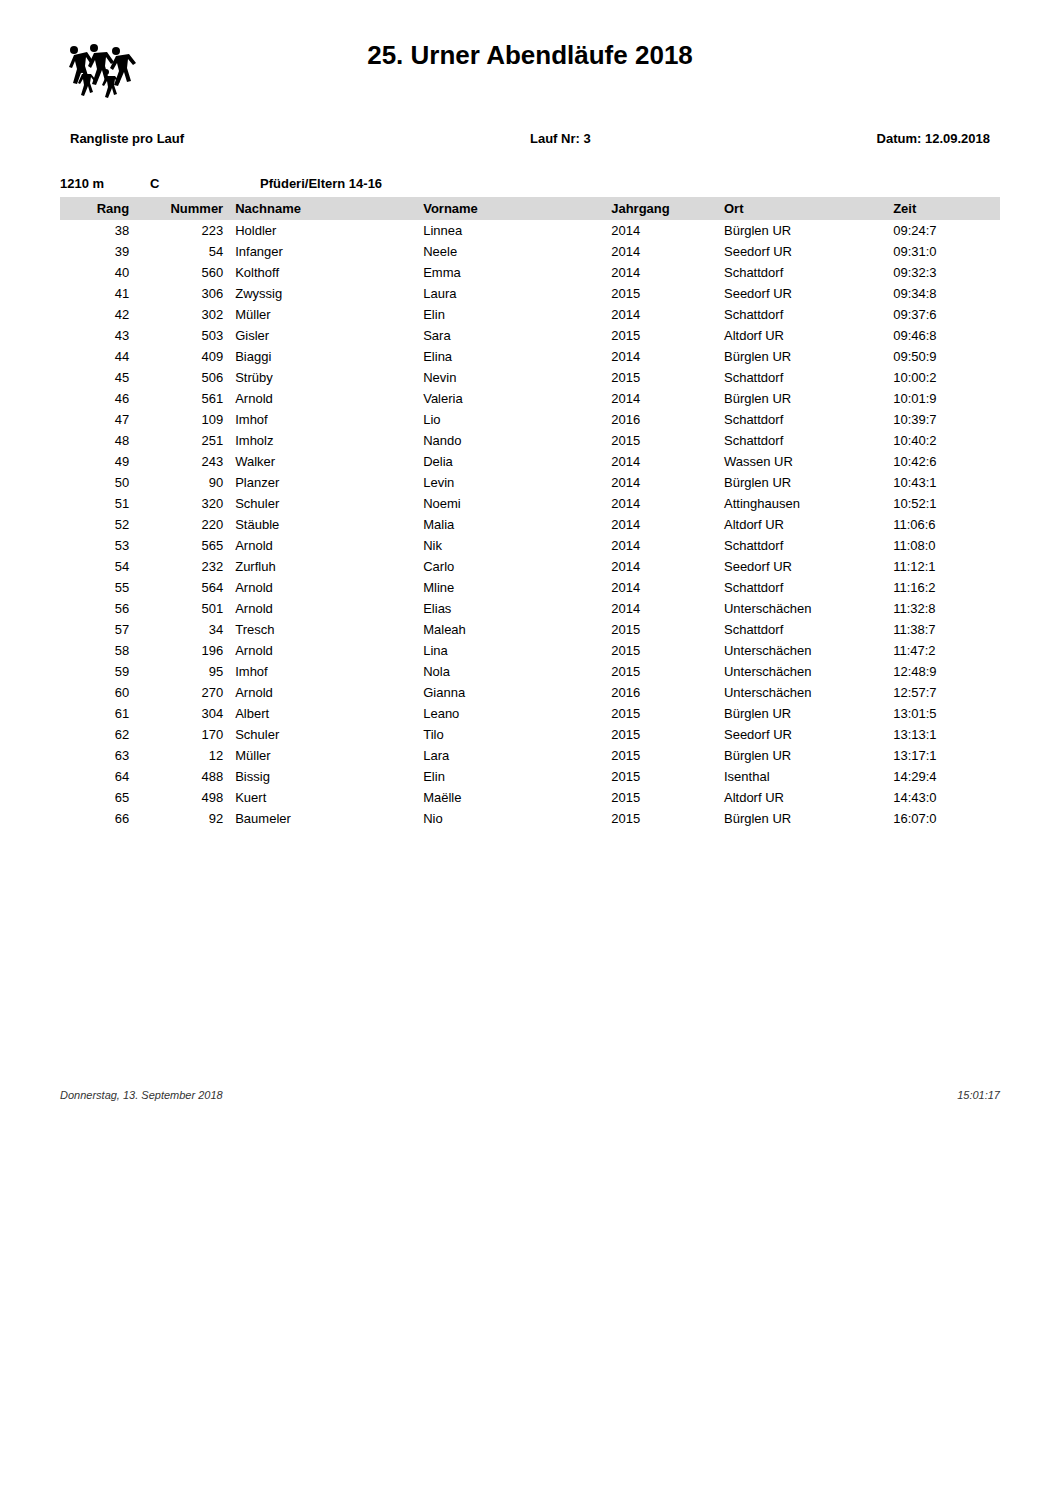25. Urner Abendläufe 2018
Rangliste pro Lauf
Lauf Nr: 3
Datum: 12.09.2018
1210 m C Pfüderi/Eltern 14-16
| Rang | Nummer | Nachname | Vorname | Jahrgang | Ort | Zeit |
| --- | --- | --- | --- | --- | --- | --- |
| 38 | 223 | Holdler | Linnea | 2014 | Bürglen UR | 09:24:7 |
| 39 | 54 | Infanger | Neele | 2014 | Seedorf UR | 09:31:0 |
| 40 | 560 | Kolthoff | Emma | 2014 | Schattdorf | 09:32:3 |
| 41 | 306 | Zwyssig | Laura | 2015 | Seedorf UR | 09:34:8 |
| 42 | 302 | Müller | Elin | 2014 | Schattdorf | 09:37:6 |
| 43 | 503 | Gisler | Sara | 2015 | Altdorf UR | 09:46:8 |
| 44 | 409 | Biaggi | Elina | 2014 | Bürglen UR | 09:50:9 |
| 45 | 506 | Strüby | Nevin | 2015 | Schattdorf | 10:00:2 |
| 46 | 561 | Arnold | Valeria | 2014 | Bürglen UR | 10:01:9 |
| 47 | 109 | Imhof | Lio | 2016 | Schattdorf | 10:39:7 |
| 48 | 251 | Imholz | Nando | 2015 | Schattdorf | 10:40:2 |
| 49 | 243 | Walker | Delia | 2014 | Wassen UR | 10:42:6 |
| 50 | 90 | Planzer | Levin | 2014 | Bürglen UR | 10:43:1 |
| 51 | 320 | Schuler | Noemi | 2014 | Attinghausen | 10:52:1 |
| 52 | 220 | Stäuble | Malia | 2014 | Altdorf UR | 11:06:6 |
| 53 | 565 | Arnold | Nik | 2014 | Schattdorf | 11:08:0 |
| 54 | 232 | Zurfluh | Carlo | 2014 | Seedorf UR | 11:12:1 |
| 55 | 564 | Arnold | Mline | 2014 | Schattdorf | 11:16:2 |
| 56 | 501 | Arnold | Elias | 2014 | Unterschächen | 11:32:8 |
| 57 | 34 | Tresch | Maleah | 2015 | Schattdorf | 11:38:7 |
| 58 | 196 | Arnold | Lina | 2015 | Unterschächen | 11:47:2 |
| 59 | 95 | Imhof | Nola | 2015 | Unterschächen | 12:48:9 |
| 60 | 270 | Arnold | Gianna | 2016 | Unterschächen | 12:57:7 |
| 61 | 304 | Albert | Leano | 2015 | Bürglen UR | 13:01:5 |
| 62 | 170 | Schuler | Tilo | 2015 | Seedorf UR | 13:13:1 |
| 63 | 12 | Müller | Lara | 2015 | Bürglen UR | 13:17:1 |
| 64 | 488 | Bissig | Elin | 2015 | Isenthal | 14:29:4 |
| 65 | 498 | Kuert | Maëlle | 2015 | Altdorf UR | 14:43:0 |
| 66 | 92 | Baumeler | Nio | 2015 | Bürglen UR | 16:07:0 |
Donnerstag, 13. September 2018
15:01:17